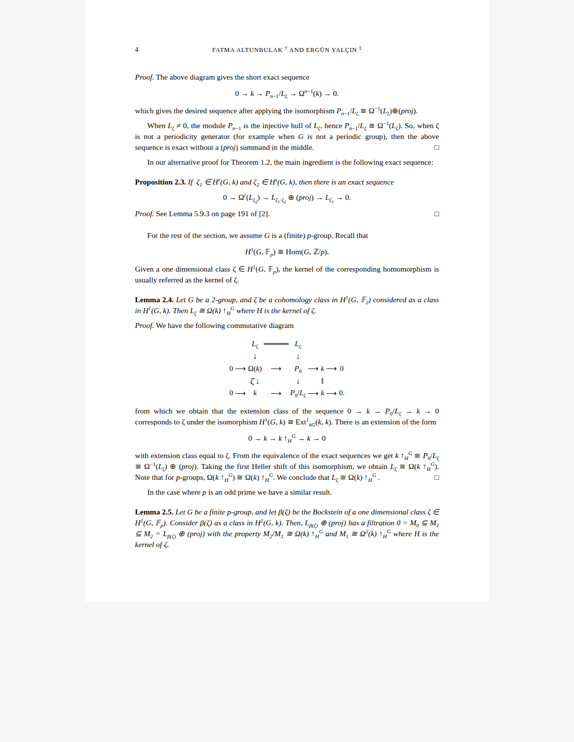4
Fatma Altunbulak † and Ergün Yalçın ‡
Proof. The above diagram gives the short exact sequence
0 → k → Pn−1/Lζ → Ωn−1(k) → 0.
which gives the desired sequence after applying the isomorphism Pn−1/Lζ ≅ Ω−1(Lζ)⊕(proj).
When Lζ ≠ 0, the module Pn−1 is the injective hull of Lζ, hence Pn−1/Lζ ≅ Ω−1(Lζ). So, when ζ is not a periodicity generator (for example when G is not a periodic group), then the above sequence is exact without a (proj) summand in the middle. □
In our alternative proof for Theorem 1.2, the main ingredient is the following exact sequence:
Proposition 2.3. If ζ1 ∈ Hr(G, k) and ζ2 ∈ Hs(G, k), then there is an exact sequence
0 → Ωr(Lζ2) → Lζ1·ζ2 ⊕ (proj) → Lζ1 → 0.
Proof. See Lemma 5.9.3 on page 191 of [2]. □
For the rest of the section, we assume G is a (finite) p-group. Recall that
H1(G, 𝔽p) ≅ Hom(G, ℤ/p).
Given a one dimensional class ζ ∈ H1(G, 𝔽p), the kernel of the corresponding homomorphism is usually referred as the kernel of ζ.
Lemma 2.4. Let G be a 2-group, and ζ be a cohomology class in H1(G, 𝔽2) considered as a class in H1(G, k). Then Lζ ≅ Ω(k) ↑HG where H is the kernel of ζ.
Proof. We have the following commutative diagram
| | | L ζ | ═════ | L ζ | | | | |
| | | ↓ | | ↓ | | | | |
| 0 | ⟶ | Ω( k ) | ⟶ | P 0 | ⟶ | k | ⟶ | 0 |
| | | ζ̂ ↓ | | ↓ | | ‖ | | |
| 0 | ⟶ | k | ⟶ | P 0 / L ζ | ⟶ | k | ⟶ | 0. |
from which we obtain that the extension class of the sequence 0 → k → P0/Lζ → k → 0 corresponds to ζ under the isomorphism H1(G, k) ≅ Ext1kG(k, k). There is an extension of the form
0 → k → k ↑HG → k → 0
with extension class equal to ζ. From the equivalence of the exact sequences we get k ↑HG ≅ P0/Lζ ≅ Ω−1(Lζ) ⊕ (proj). Taking the first Heller shift of this isomorphism, we obtain Lζ ≅ Ω(k ↑HG). Note that for p-groups, Ω(k ↑HG) ≅ Ω(k) ↑HG. We conclude that Lζ ≅ Ω(k) ↑HG . □
In the case where p is an odd prime we have a similar result.
Lemma 2.5. Let G be a finite p-group, and let β(ζ) be the Bockstein of a one dimensional class ζ ∈ H1(G, 𝔽p). Consider β(ζ) as a class in H2(G, k). Then, Lβ(ζ) ⊕ (proj) has a filtration 0 = M0 ⊆ M1 ⊆ M2 = Lβ(ζ) ⊕ (proj) with the property M2/M1 ≅ Ω(k) ↑HG and M1 ≅ Ω2(k) ↑HG where H is the kernel of ζ.